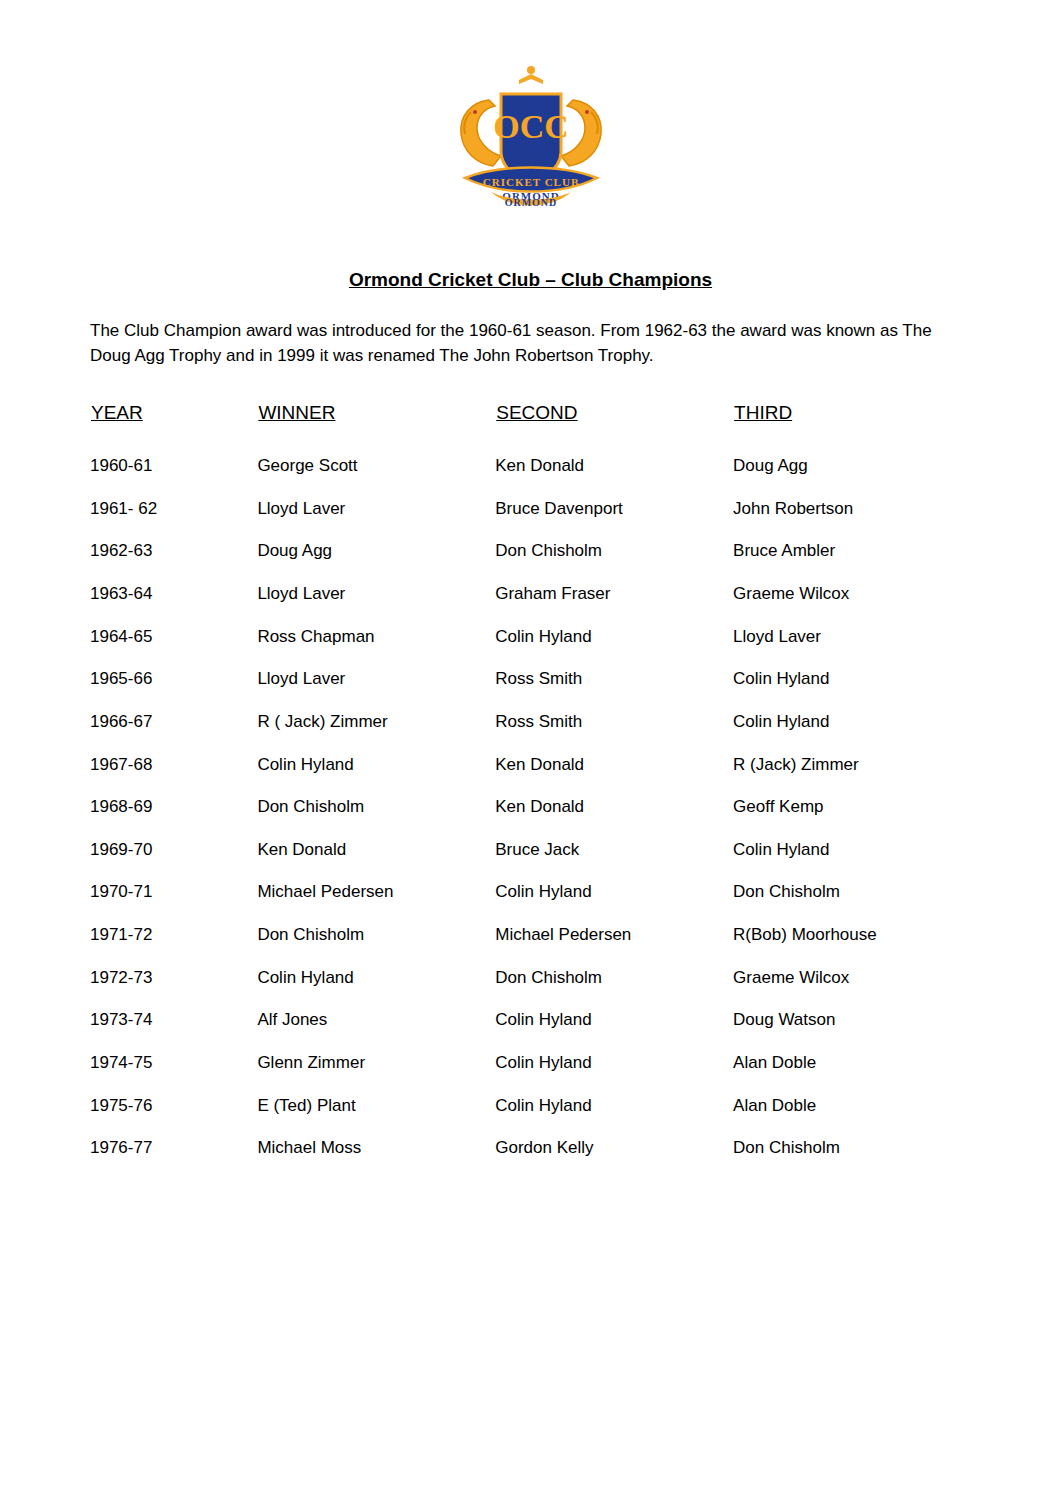OCC CRICKET CLUB ORMOND ORMOND
Ormond Cricket Club – Club Champions
The Club Champion award was introduced for the 1960-61 season. From 1962-63 the award was known as The Doug Agg Trophy and in 1999 it was renamed The John Robertson Trophy.
| YEAR | WINNER | SECOND | THIRD |
| --- | --- | --- | --- |
| 1960-61 | George Scott | Ken Donald | Doug Agg |
| 1961- 62 | Lloyd Laver | Bruce Davenport | John Robertson |
| 1962-63 | Doug Agg | Don Chisholm | Bruce Ambler |
| 1963-64 | Lloyd Laver | Graham Fraser | Graeme Wilcox |
| 1964-65 | Ross Chapman | Colin Hyland | Lloyd Laver |
| 1965-66 | Lloyd Laver | Ross Smith | Colin Hyland |
| 1966-67 | R ( Jack) Zimmer | Ross Smith | Colin Hyland |
| 1967-68 | Colin Hyland | Ken Donald | R (Jack) Zimmer |
| 1968-69 | Don Chisholm | Ken Donald | Geoff Kemp |
| 1969-70 | Ken Donald | Bruce Jack | Colin Hyland |
| 1970-71 | Michael Pedersen | Colin Hyland | Don Chisholm |
| 1971-72 | Don Chisholm | Michael Pedersen | R(Bob) Moorhouse |
| 1972-73 | Colin Hyland | Don Chisholm | Graeme Wilcox |
| 1973-74 | Alf Jones | Colin Hyland | Doug Watson |
| 1974-75 | Glenn Zimmer | Colin Hyland | Alan Doble |
| 1975-76 | E (Ted) Plant | Colin Hyland | Alan Doble |
| 1976-77 | Michael Moss | Gordon Kelly | Don Chisholm |